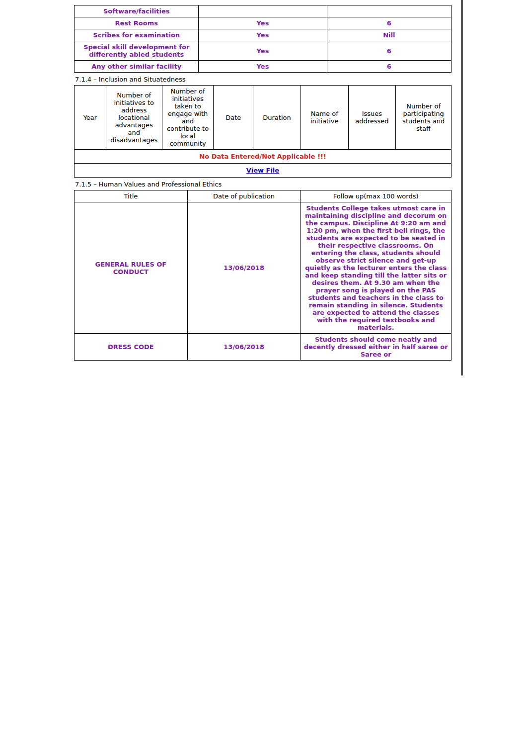| Software/facilities | | |
| Rest Rooms | Yes | 6 |
| Scribes for examination | Yes | Nill |
| Special skill development for differently abled students | Yes | 6 |
| Any other similar facility | Yes | 6 |
7.1.4 – Inclusion and Situatedness
| Year | Number of initiatives to address locational advantages and disadvantages | Number of initiatives taken to engage with and contribute to local community | Date | Duration | Name of initiative | Issues addressed | Number of participating students and staff |
| No Data Entered/Not Applicable !!! |
| View File |
7.1.5 – Human Values and Professional Ethics
| Title | Date of publication | Follow up(max 100 words) |
| GENERAL RULES OF CONDUCT | 13/06/2018 | Students College takes utmost care in maintaining discipline and decorum on the campus. Discipline At 9:20 am and 1:20 pm, when the first bell rings, the students are expected to be seated in their respective classrooms. On entering the class, students should observe strict silence and get-up quietly as the lecturer enters the class and keep standing till the latter sits or desires them. At 9.30 am when the prayer song is played on the PAS students and teachers in the class to remain standing in silence. Students are expected to attend the classes with the required textbooks and materials. |
| DRESS CODE | 13/06/2018 | Students should come neatly and decently dressed either in half saree or Saree or |